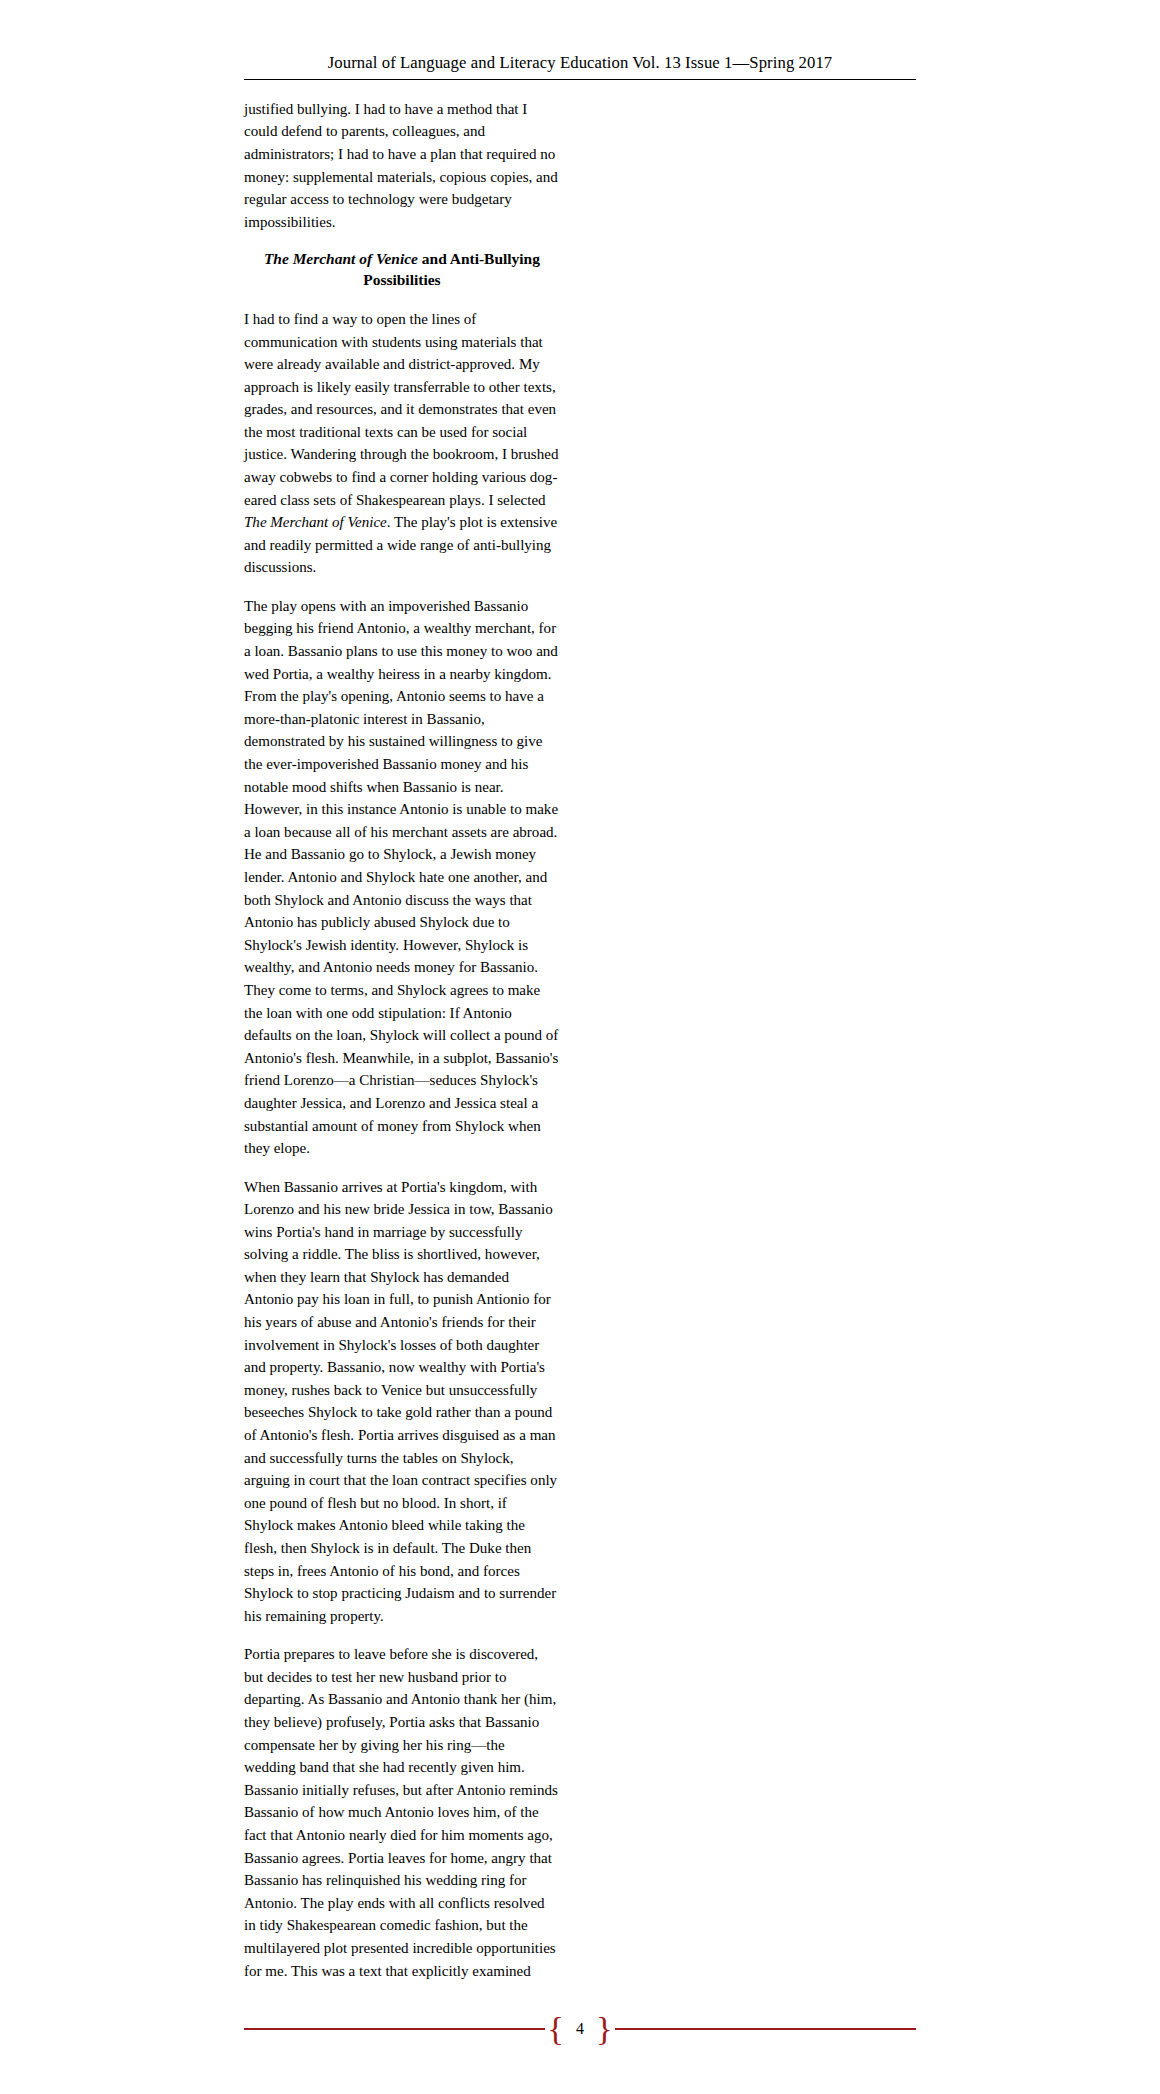Journal of Language and Literacy Education Vol. 13 Issue 1—Spring 2017
justified bullying. I had to have a method that I could defend to parents, colleagues, and administrators; I had to have a plan that required no money: supplemental materials, copious copies, and regular access to technology were budgetary impossibilities.
The Merchant of Venice and Anti-Bullying Possibilities
I had to find a way to open the lines of communication with students using materials that were already available and district-approved. My approach is likely easily transferrable to other texts, grades, and resources, and it demonstrates that even the most traditional texts can be used for social justice. Wandering through the bookroom, I brushed away cobwebs to find a corner holding various dog-eared class sets of Shakespearean plays. I selected The Merchant of Venice. The play's plot is extensive and readily permitted a wide range of anti-bullying discussions.
The play opens with an impoverished Bassanio begging his friend Antonio, a wealthy merchant, for a loan. Bassanio plans to use this money to woo and wed Portia, a wealthy heiress in a nearby kingdom. From the play's opening, Antonio seems to have a more-than-platonic interest in Bassanio, demonstrated by his sustained willingness to give the ever-impoverished Bassanio money and his notable mood shifts when Bassanio is near. However, in this instance Antonio is unable to make a loan because all of his merchant assets are abroad. He and Bassanio go to Shylock, a Jewish money lender. Antonio and Shylock hate one another, and both Shylock and Antonio discuss the ways that Antonio has publicly abused Shylock due to Shylock's Jewish identity. However, Shylock is wealthy, and Antonio needs money for Bassanio. They come to terms, and Shylock agrees to make the loan with one odd stipulation: If Antonio defaults on the loan, Shylock will collect a pound of Antonio's flesh. Meanwhile, in a subplot, Bassanio's friend Lorenzo—a Christian—seduces Shylock's daughter Jessica, and Lorenzo and Jessica steal a substantial amount of money from Shylock when they elope.
When Bassanio arrives at Portia's kingdom, with Lorenzo and his new bride Jessica in tow, Bassanio wins Portia's hand in marriage by successfully solving a riddle. The bliss is shortlived, however, when they learn that Shylock has demanded Antonio pay his loan in full, to punish Antionio for his years of abuse and Antonio's friends for their involvement in Shylock's losses of both daughter and property. Bassanio, now wealthy with Portia's money, rushes back to Venice but unsuccessfully beseeches Shylock to take gold rather than a pound of Antonio's flesh. Portia arrives disguised as a man and successfully turns the tables on Shylock, arguing in court that the loan contract specifies only one pound of flesh but no blood. In short, if Shylock makes Antonio bleed while taking the flesh, then Shylock is in default. The Duke then steps in, frees Antonio of his bond, and forces Shylock to stop practicing Judaism and to surrender his remaining property.
Portia prepares to leave before she is discovered, but decides to test her new husband prior to departing. As Bassanio and Antonio thank her (him, they believe) profusely, Portia asks that Bassanio compensate her by giving her his ring—the wedding band that she had recently given him. Bassanio initially refuses, but after Antonio reminds Bassanio of how much Antonio loves him, of the fact that Antonio nearly died for him moments ago, Bassanio agrees. Portia leaves for home, angry that Bassanio has relinquished his wedding ring for Antonio. The play ends with all conflicts resolved in tidy Shakespearean comedic fashion, but the multilayered plot presented incredible opportunities for me. This was a text that explicitly examined
{ 4 }